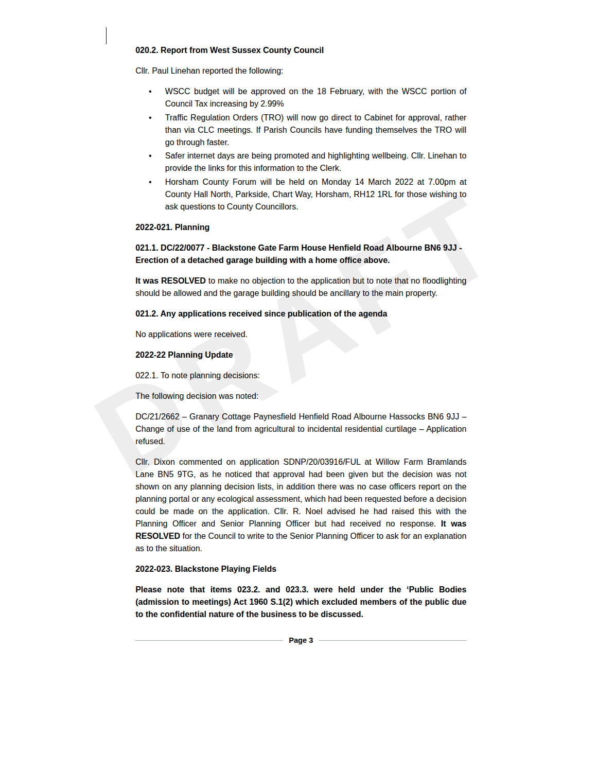DRAFT
020.2. Report from West Sussex County Council
Cllr. Paul Linehan reported the following:
WSCC budget will be approved on the 18 February, with the WSCC portion of Council Tax increasing by 2.99%
Traffic Regulation Orders (TRO) will now go direct to Cabinet for approval, rather than via CLC meetings. If Parish Councils have funding themselves the TRO will go through faster.
Safer internet days are being promoted and highlighting wellbeing. Cllr. Linehan to provide the links for this information to the Clerk.
Horsham County Forum will be held on Monday 14 March 2022 at 7.00pm at County Hall North, Parkside, Chart Way, Horsham, RH12 1RL for those wishing to ask questions to County Councillors.
2022-021. Planning
021.1. DC/22/0077 - Blackstone Gate Farm House Henfield Road Albourne BN6 9JJ - Erection of a detached garage building with a home office above.
It was RESOLVED to make no objection to the application but to note that no floodlighting should be allowed and the garage building should be ancillary to the main property.
021.2. Any applications received since publication of the agenda
No applications were received.
2022-22 Planning Update
022.1. To note planning decisions:
The following decision was noted:
DC/21/2662 – Granary Cottage Paynesfield Henfield Road Albourne Hassocks BN6 9JJ – Change of use of the land from agricultural to incidental residential curtilage – Application refused.
Cllr. Dixon commented on application SDNP/20/03916/FUL at Willow Farm Bramlands Lane BN5 9TG, as he noticed that approval had been given but the decision was not shown on any planning decision lists, in addition there was no case officers report on the planning portal or any ecological assessment, which had been requested before a decision could be made on the application. Cllr. R. Noel advised he had raised this with the Planning Officer and Senior Planning Officer but had received no response. It was RESOLVED for the Council to write to the Senior Planning Officer to ask for an explanation as to the situation.
2022-023. Blackstone Playing Fields
Please note that items 023.2. and 023.3. were held under the ‘Public Bodies (admission to meetings) Act 1960 S.1(2) which excluded members of the public due to the confidential nature of the business to be discussed.
Page 3